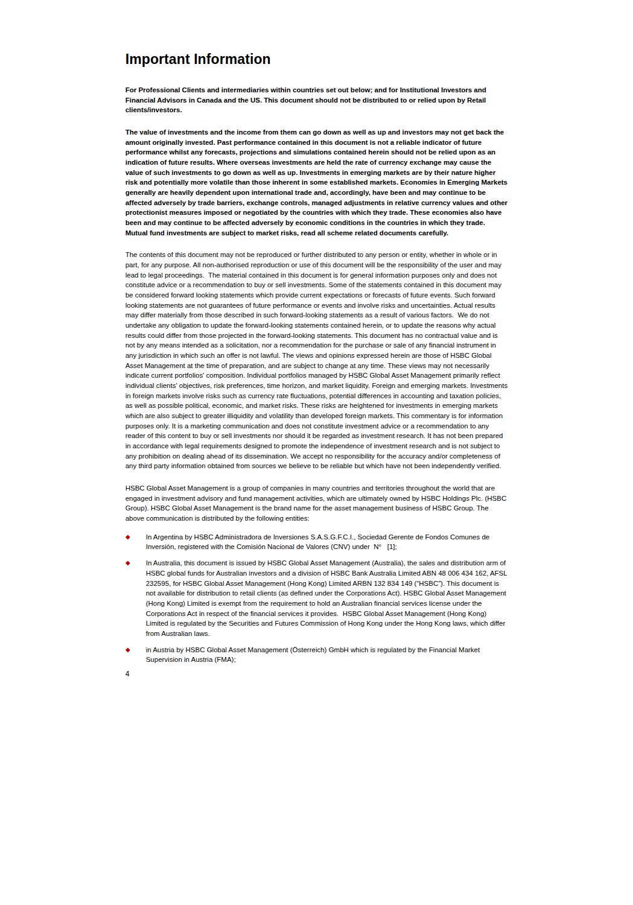Important Information
For Professional Clients and intermediaries within countries set out below; and for Institutional Investors and Financial Advisors in Canada and the US. This document should not be distributed to or relied upon by Retail clients/investors.
The value of investments and the income from them can go down as well as up and investors may not get back the amount originally invested. Past performance contained in this document is not a reliable indicator of future performance whilst any forecasts, projections and simulations contained herein should not be relied upon as an indication of future results. Where overseas investments are held the rate of currency exchange may cause the value of such investments to go down as well as up. Investments in emerging markets are by their nature higher risk and potentially more volatile than those inherent in some established markets. Economies in Emerging Markets generally are heavily dependent upon international trade and, accordingly, have been and may continue to be affected adversely by trade barriers, exchange controls, managed adjustments in relative currency values and other protectionist measures imposed or negotiated by the countries with which they trade. These economies also have been and may continue to be affected adversely by economic conditions in the countries in which they trade. Mutual fund investments are subject to market risks, read all scheme related documents carefully.
The contents of this document may not be reproduced or further distributed to any person or entity, whether in whole or in part, for any purpose. All non-authorised reproduction or use of this document will be the responsibility of the user and may lead to legal proceedings. The material contained in this document is for general information purposes only and does not constitute advice or a recommendation to buy or sell investments. Some of the statements contained in this document may be considered forward looking statements which provide current expectations or forecasts of future events. Such forward looking statements are not guarantees of future performance or events and involve risks and uncertainties. Actual results may differ materially from those described in such forward-looking statements as a result of various factors. We do not undertake any obligation to update the forward-looking statements contained herein, or to update the reasons why actual results could differ from those projected in the forward-looking statements. This document has no contractual value and is not by any means intended as a solicitation, nor a recommendation for the purchase or sale of any financial instrument in any jurisdiction in which such an offer is not lawful. The views and opinions expressed herein are those of HSBC Global Asset Management at the time of preparation, and are subject to change at any time. These views may not necessarily indicate current portfolios' composition. Individual portfolios managed by HSBC Global Asset Management primarily reflect individual clients' objectives, risk preferences, time horizon, and market liquidity. Foreign and emerging markets. Investments in foreign markets involve risks such as currency rate fluctuations, potential differences in accounting and taxation policies, as well as possible political, economic, and market risks. These risks are heightened for investments in emerging markets which are also subject to greater illiquidity and volatility than developed foreign markets. This commentary is for information purposes only. It is a marketing communication and does not constitute investment advice or a recommendation to any reader of this content to buy or sell investments nor should it be regarded as investment research. It has not been prepared in accordance with legal requirements designed to promote the independence of investment research and is not subject to any prohibition on dealing ahead of its dissemination. We accept no responsibility for the accuracy and/or completeness of any third party information obtained from sources we believe to be reliable but which have not been independently verified.
HSBC Global Asset Management is a group of companies in many countries and territories throughout the world that are engaged in investment advisory and fund management activities, which are ultimately owned by HSBC Holdings Plc. (HSBC Group). HSBC Global Asset Management is the brand name for the asset management business of HSBC Group. The above communication is distributed by the following entities:
In Argentina by HSBC Administradora de Inversiones S.A.S.G.F.C.I., Sociedad Gerente de Fondos Comunes de Inversión, registered with the Comisión Nacional de Valores (CNV) under N° [1];
In Australia, this document is issued by HSBC Global Asset Management (Australia), the sales and distribution arm of HSBC global funds for Australian investors and a division of HSBC Bank Australia Limited ABN 48 006 434 162, AFSL 232595, for HSBC Global Asset Management (Hong Kong) Limited ARBN 132 834 149 (“HSBC”). This document is not available for distribution to retail clients (as defined under the Corporations Act). HSBC Global Asset Management (Hong Kong) Limited is exempt from the requirement to hold an Australian financial services license under the Corporations Act in respect of the financial services it provides. HSBC Global Asset Management (Hong Kong) Limited is regulated by the Securities and Futures Commission of Hong Kong under the Hong Kong laws, which differ from Australian laws.
in Austria by HSBC Global Asset Management (Österreich) GmbH which is regulated by the Financial Market Supervision in Austria (FMA);
4